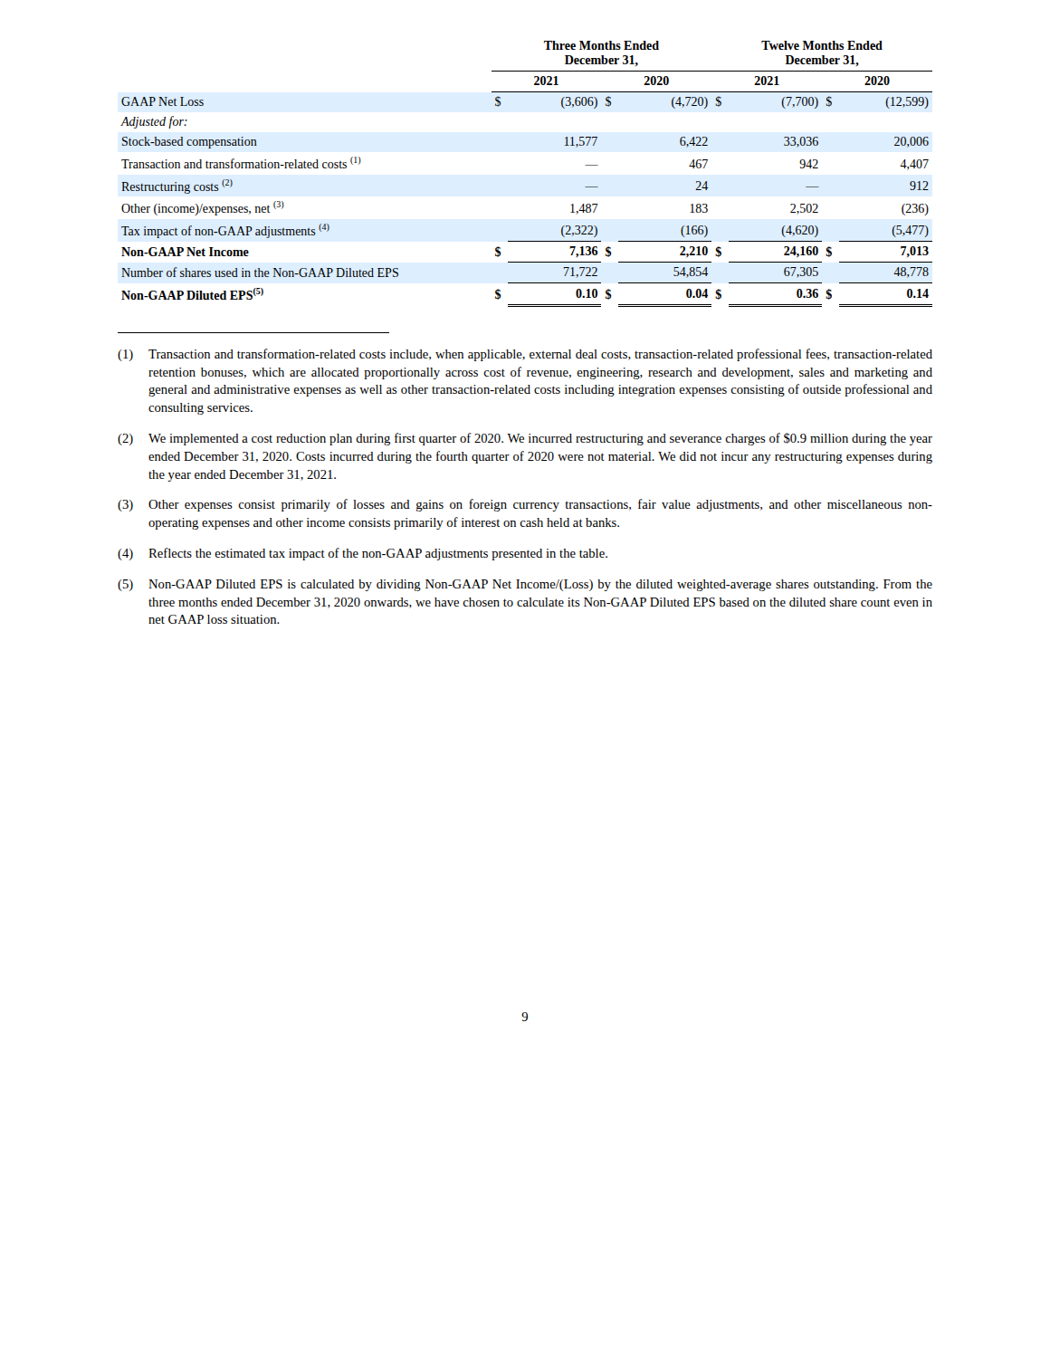| | Three Months Ended December 31, | Twelve Months Ended December 31, |
| --- | --- | --- |
| | 2021 | 2020 | 2021 | 2020 |
| GAAP Net Loss | $ | (3,606) | $ | (4,720) | $ | (7,700) | $ | (12,599) |
| Adjusted for: | | | | | | | | |
| Stock-based compensation | | 11,577 | | 6,422 | | 33,036 | | 20,006 |
| Transaction and transformation-related costs (1) | | — | | 467 | | 942 | | 4,407 |
| Restructuring costs (2) | | — | | 24 | | — | | 912 |
| Other (income)/expenses, net (3) | | 1,487 | | 183 | | 2,502 | | (236) |
| Tax impact of non-GAAP adjustments (4) | | (2,322) | | (166) | | (4,620) | | (5,477) |
| Non-GAAP Net Income | $ | 7,136 | $ | 2,210 | $ | 24,160 | $ | 7,013 |
| Number of shares used in the Non-GAAP Diluted EPS | | 71,722 | | 54,854 | | 67,305 | | 48,778 |
| Non-GAAP Diluted EPS (5) | $ | 0.10 | $ | 0.04 | $ | 0.36 | $ | 0.14 |
Transaction and transformation-related costs include, when applicable, external deal costs, transaction-related professional fees, transaction-related retention bonuses, which are allocated proportionally across cost of revenue, engineering, research and development, sales and marketing and general and administrative expenses as well as other transaction-related costs including integration expenses consisting of outside professional and consulting services.
We implemented a cost reduction plan during first quarter of 2020. We incurred restructuring and severance charges of $0.9 million during the year ended December 31, 2020. Costs incurred during the fourth quarter of 2020 were not material. We did not incur any restructuring expenses during the year ended December 31, 2021.
Other expenses consist primarily of losses and gains on foreign currency transactions, fair value adjustments, and other miscellaneous non-operating expenses and other income consists primarily of interest on cash held at banks.
Reflects the estimated tax impact of the non-GAAP adjustments presented in the table.
Non-GAAP Diluted EPS is calculated by dividing Non-GAAP Net Income/(Loss) by the diluted weighted-average shares outstanding. From the three months ended December 31, 2020 onwards, we have chosen to calculate its Non-GAAP Diluted EPS based on the diluted share count even in net GAAP loss situation.
9